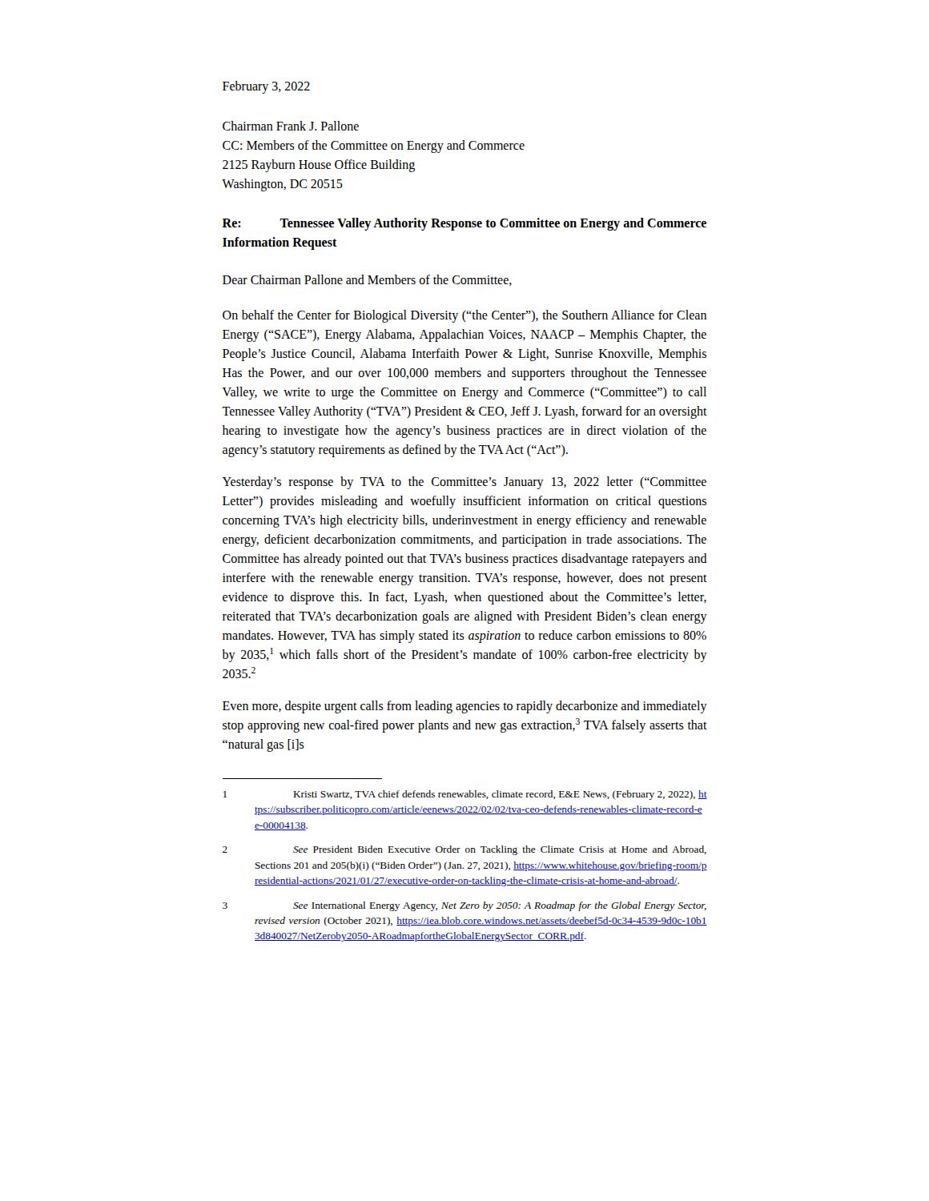February 3, 2022
Chairman Frank J. Pallone
CC: Members of the Committee on Energy and Commerce
2125 Rayburn House Office Building
Washington, DC 20515
Re: Tennessee Valley Authority Response to Committee on Energy and Commerce Information Request
Dear Chairman Pallone and Members of the Committee,
On behalf the Center for Biological Diversity (“the Center”), the Southern Alliance for Clean Energy (“SACE”), Energy Alabama, Appalachian Voices, NAACP – Memphis Chapter, the People’s Justice Council, Alabama Interfaith Power & Light, Sunrise Knoxville, Memphis Has the Power, and our over 100,000 members and supporters throughout the Tennessee Valley, we write to urge the Committee on Energy and Commerce (“Committee”) to call Tennessee Valley Authority (“TVA”) President & CEO, Jeff J. Lyash, forward for an oversight hearing to investigate how the agency’s business practices are in direct violation of the agency’s statutory requirements as defined by the TVA Act (“Act”).
Yesterday’s response by TVA to the Committee’s January 13, 2022 letter (“Committee Letter”) provides misleading and woefully insufficient information on critical questions concerning TVA’s high electricity bills, underinvestment in energy efficiency and renewable energy, deficient decarbonization commitments, and participation in trade associations. The Committee has already pointed out that TVA’s business practices disadvantage ratepayers and interfere with the renewable energy transition. TVA’s response, however, does not present evidence to disprove this. In fact, Lyash, when questioned about the Committee’s letter, reiterated that TVA’s decarbonization goals are aligned with President Biden’s clean energy mandates. However, TVA has simply stated its aspiration to reduce carbon emissions to 80% by 2035,1 which falls short of the President’s mandate of 100% carbon-free electricity by 2035.2
Even more, despite urgent calls from leading agencies to rapidly decarbonize and immediately stop approving new coal-fired power plants and new gas extraction,3 TVA falsely asserts that “natural gas [i]s
1
Kristi Swartz, TVA chief defends renewables, climate record, E&E News, (February 2, 2022), https://subscriber.politicopro.com/article/eenews/2022/02/02/tva-ceo-defends-renewables-climate-record-ee-00004138.
2
See President Biden Executive Order on Tackling the Climate Crisis at Home and Abroad, Sections 201 and 205(b)(i) (“Biden Order”) (Jan. 27, 2021), https://www.whitehouse.gov/briefing-room/presidential-actions/2021/01/27/executive-order-on-tackling-the-climate-crisis-at-home-and-abroad/.
3
See International Energy Agency, Net Zero by 2050: A Roadmap for the Global Energy Sector, revised version (October 2021), https://iea.blob.core.windows.net/assets/deebef5d-0c34-4539-9d0c-10b13d840027/NetZeroby2050-ARoadmapfortheGlobalEnergySector_CORR.pdf.